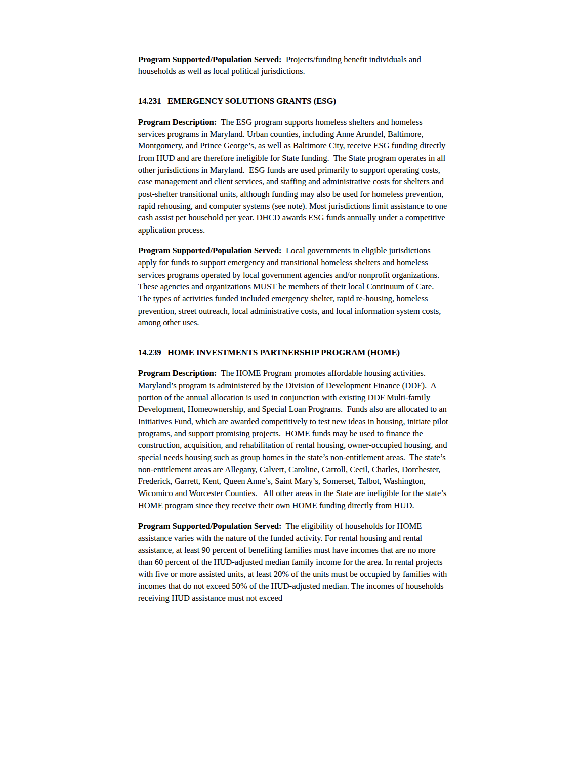Program Supported/Population Served: Projects/funding benefit individuals and households as well as local political jurisdictions.
14.231 EMERGENCY SOLUTIONS GRANTS (ESG)
Program Description: The ESG program supports homeless shelters and homeless services programs in Maryland. Urban counties, including Anne Arundel, Baltimore, Montgomery, and Prince George’s, as well as Baltimore City, receive ESG funding directly from HUD and are therefore ineligible for State funding. The State program operates in all other jurisdictions in Maryland. ESG funds are used primarily to support operating costs, case management and client services, and staffing and administrative costs for shelters and post-shelter transitional units, although funding may also be used for homeless prevention, rapid rehousing, and computer systems (see note). Most jurisdictions limit assistance to one cash assist per household per year. DHCD awards ESG funds annually under a competitive application process.
Program Supported/Population Served: Local governments in eligible jurisdictions apply for funds to support emergency and transitional homeless shelters and homeless services programs operated by local government agencies and/or nonprofit organizations. These agencies and organizations MUST be members of their local Continuum of Care. The types of activities funded included emergency shelter, rapid re-housing, homeless prevention, street outreach, local administrative costs, and local information system costs, among other uses.
14.239 HOME INVESTMENTS PARTNERSHIP PROGRAM (HOME)
Program Description: The HOME Program promotes affordable housing activities. Maryland’s program is administered by the Division of Development Finance (DDF). A portion of the annual allocation is used in conjunction with existing DDF Multi-family Development, Homeownership, and Special Loan Programs. Funds also are allocated to an Initiatives Fund, which are awarded competitively to test new ideas in housing, initiate pilot programs, and support promising projects. HOME funds may be used to finance the construction, acquisition, and rehabilitation of rental housing, owner-occupied housing, and special needs housing such as group homes in the state’s non-entitlement areas. The state’s non-entitlement areas are Allegany, Calvert, Caroline, Carroll, Cecil, Charles, Dorchester, Frederick, Garrett, Kent, Queen Anne’s, Saint Mary’s, Somerset, Talbot, Washington, Wicomico and Worcester Counties. All other areas in the State are ineligible for the state’s HOME program since they receive their own HOME funding directly from HUD.
Program Supported/Population Served: The eligibility of households for HOME assistance varies with the nature of the funded activity. For rental housing and rental assistance, at least 90 percent of benefiting families must have incomes that are no more than 60 percent of the HUD-adjusted median family income for the area. In rental projects with five or more assisted units, at least 20% of the units must be occupied by families with incomes that do not exceed 50% of the HUD-adjusted median. The incomes of households receiving HUD assistance must not exceed